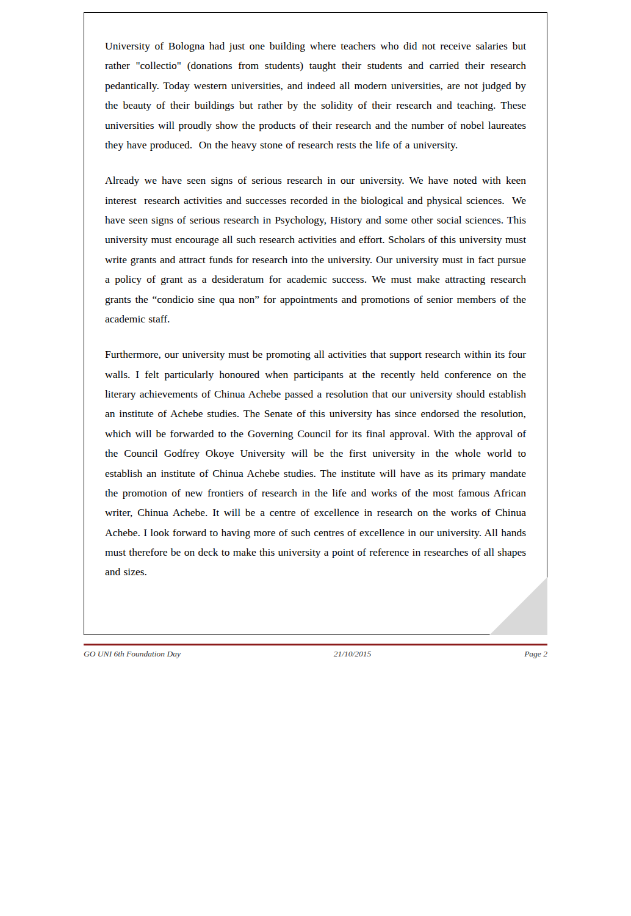University of Bologna had just one building where teachers who did not receive salaries but rather "collectio" (donations from students) taught their students and carried their research pedantically. Today western universities, and indeed all modern universities, are not judged by the beauty of their buildings but rather by the solidity of their research and teaching. These universities will proudly show the products of their research and the number of nobel laureates they have produced. On the heavy stone of research rests the life of a university.
Already we have seen signs of serious research in our university. We have noted with keen interest research activities and successes recorded in the biological and physical sciences. We have seen signs of serious research in Psychology, History and some other social sciences. This university must encourage all such research activities and effort. Scholars of this university must write grants and attract funds for research into the university. Our university must in fact pursue a policy of grant as a desideratum for academic success. We must make attracting research grants the “condicio sine qua non” for appointments and promotions of senior members of the academic staff.
Furthermore, our university must be promoting all activities that support research within its four walls. I felt particularly honoured when participants at the recently held conference on the literary achievements of Chinua Achebe passed a resolution that our university should establish an institute of Achebe studies. The Senate of this university has since endorsed the resolution, which will be forwarded to the Governing Council for its final approval. With the approval of the Council Godfrey Okoye University will be the first university in the whole world to establish an institute of Chinua Achebe studies. The institute will have as its primary mandate the promotion of new frontiers of research in the life and works of the most famous African writer, Chinua Achebe. It will be a centre of excellence in research on the works of Chinua Achebe. I look forward to having more of such centres of excellence in our university. All hands must therefore be on deck to make this university a point of reference in researches of all shapes and sizes.
GO UNI 6th Foundation Day
21/10/2015
Page 2